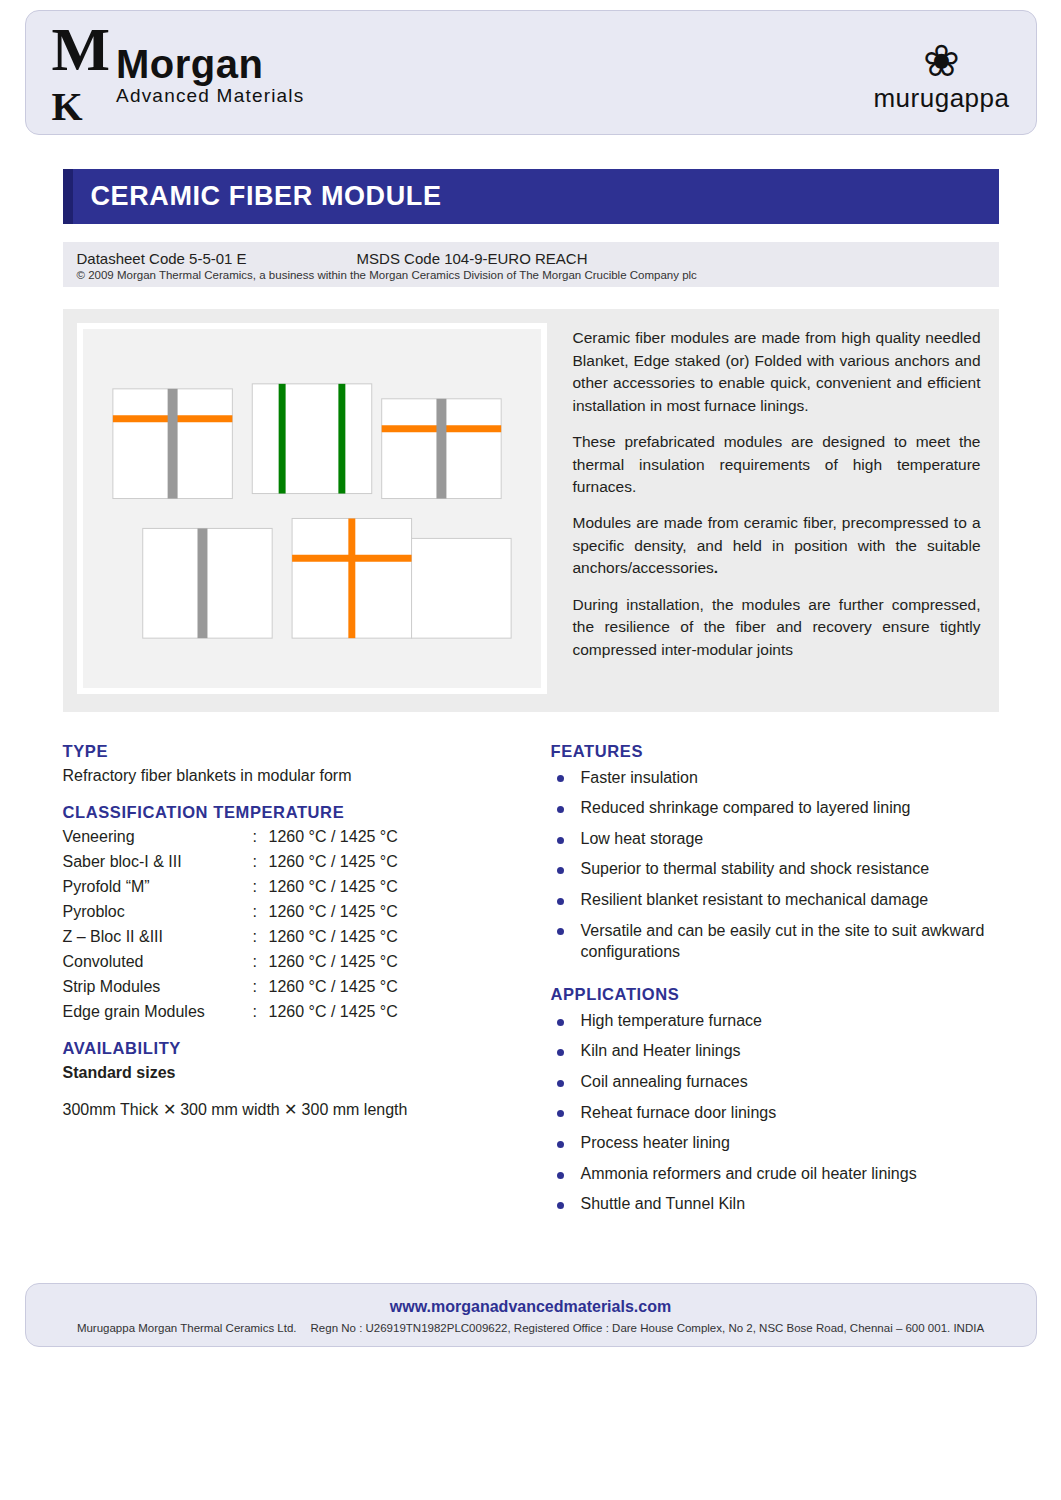M
K
Morgan Advanced Materials
❀ murugappa
CERAMIC FIBER MODULE
Datasheet Code 5-5-01 E MSDS Code 104-9-EURO REACH
© 2009 Morgan Thermal Ceramics, a business within the Morgan Ceramics Division of The Morgan Crucible Company plc
Ceramic fiber modules are made from high quality needled Blanket, Edge staked (or) Folded with various anchors and other accessories to enable quick, convenient and efficient installation in most furnace linings.
These prefabricated modules are designed to meet the thermal insulation requirements of high temperature furnaces.
Modules are made from ceramic fiber, precompressed to a specific density, and held in position with the suitable anchors/accessories.
During installation, the modules are further compressed, the resilience of the fiber and recovery ensure tightly compressed inter-modular joints
TYPE
Refractory fiber blankets in modular form
CLASSIFICATION TEMPERATURE
Veneering: 1260 °C / 1425 °C
Saber bloc-I & III: 1260 °C / 1425 °C
Pyrofold “M”: 1260 °C / 1425 °C
Pyrobloc: 1260 °C / 1425 °C
Z – Bloc II &III: 1260 °C / 1425 °C
Convoluted: 1260 °C / 1425 °C
Strip Modules: 1260 °C / 1425 °C
Edge grain Modules: 1260 °C / 1425 °C
AVAILABILITY
Standard sizes
300mm Thick ✕ 300 mm width ✕ 300 mm length
FEATURES
Faster insulation
Reduced shrinkage compared to layered lining
Low heat storage
Superior to thermal stability and shock resistance
Resilient blanket resistant to mechanical damage
Versatile and can be easily cut in the site to suit awkward configurations
APPLICATIONS
High temperature furnace
Kiln and Heater linings
Coil annealing furnaces
Reheat furnace door linings
Process heater lining
Ammonia reformers and crude oil heater linings
Shuttle and Tunnel Kiln
www.morganadvancedmaterials.com
Murugappa Morgan Thermal Ceramics Ltd. Regn No : U26919TN1982PLC009622, Registered Office : Dare House Complex, No 2, NSC Bose Road, Chennai – 600 001. INDIA